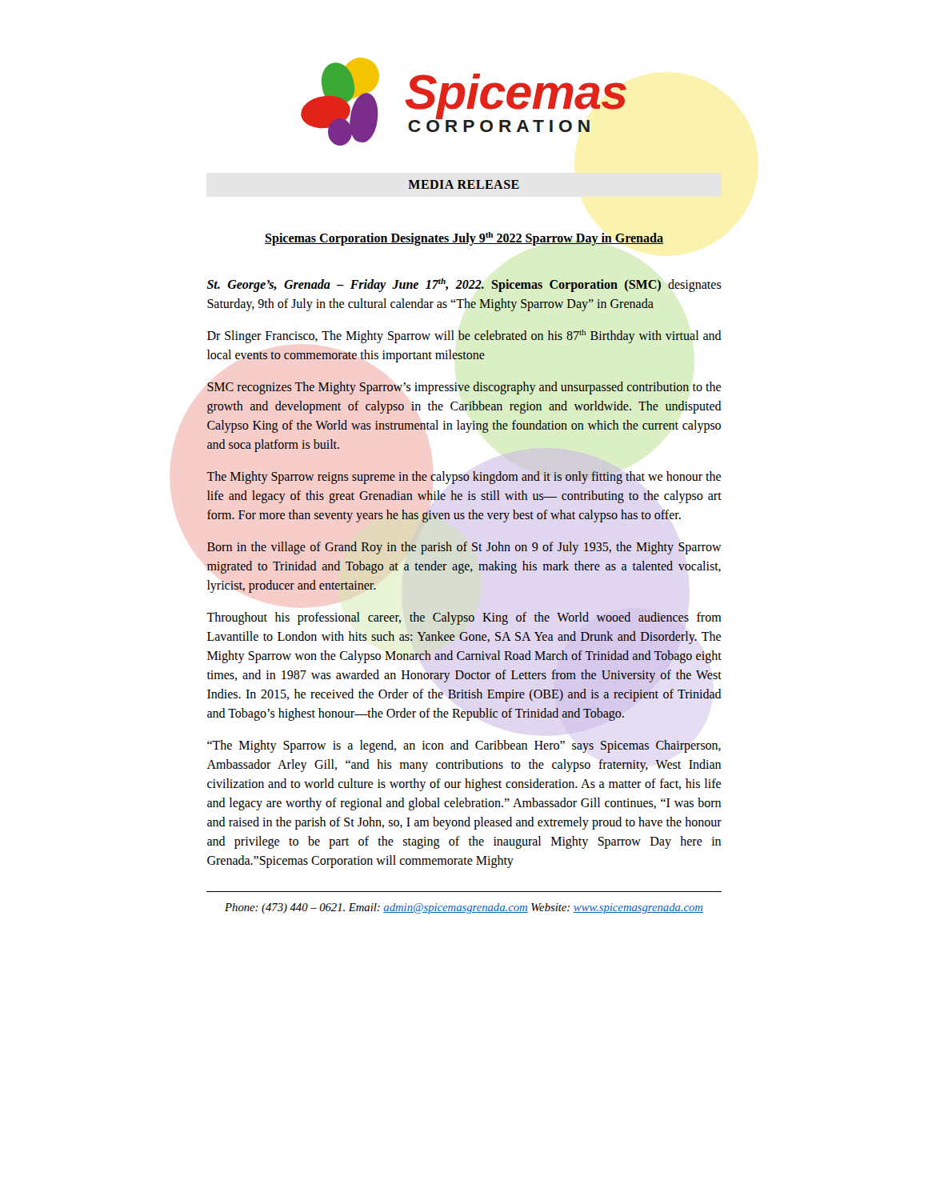Spicemas
CORPORATION
MEDIA RELEASE
Spicemas Corporation Designates July 9th 2022 Sparrow Day in Grenada
St. George’s, Grenada – Friday June 17th, 2022. Spicemas Corporation (SMC) designates Saturday, 9th of July in the cultural calendar as “The Mighty Sparrow Day” in Grenada
Dr Slinger Francisco, The Mighty Sparrow will be celebrated on his 87th Birthday with virtual and local events to commemorate this important milestone
SMC recognizes The Mighty Sparrow’s impressive discography and unsurpassed contribution to the growth and development of calypso in the Caribbean region and worldwide. The undisputed Calypso King of the World was instrumental in laying the foundation on which the current calypso and soca platform is built.
The Mighty Sparrow reigns supreme in the calypso kingdom and it is only fitting that we honour the life and legacy of this great Grenadian while he is still with us— contributing to the calypso art form. For more than seventy years he has given us the very best of what calypso has to offer.
Born in the village of Grand Roy in the parish of St John on 9 of July 1935, the Mighty Sparrow migrated to Trinidad and Tobago at a tender age, making his mark there as a talented vocalist, lyricist, producer and entertainer.
Throughout his professional career, the Calypso King of the World wooed audiences from Lavantille to London with hits such as: Yankee Gone, SA SA Yea and Drunk and Disorderly. The Mighty Sparrow won the Calypso Monarch and Carnival Road March of Trinidad and Tobago eight times, and in 1987 was awarded an Honorary Doctor of Letters from the University of the West Indies. In 2015, he received the Order of the British Empire (OBE) and is a recipient of Trinidad and Tobago’s highest honour—the Order of the Republic of Trinidad and Tobago.
“The Mighty Sparrow is a legend, an icon and Caribbean Hero” says Spicemas Chairperson, Ambassador Arley Gill, “and his many contributions to the calypso fraternity, West Indian civilization and to world culture is worthy of our highest consideration. As a matter of fact, his life and legacy are worthy of regional and global celebration.” Ambassador Gill continues, “I was born and raised in the parish of St John, so, I am beyond pleased and extremely proud to have the honour and privilege to be part of the staging of the inaugural Mighty Sparrow Day here in Grenada.”Spicemas Corporation will commemorate Mighty
Phone: (473) 440 – 0621. Email: admin@spicemasgrenada.com Website: www.spicemasgrenada.com